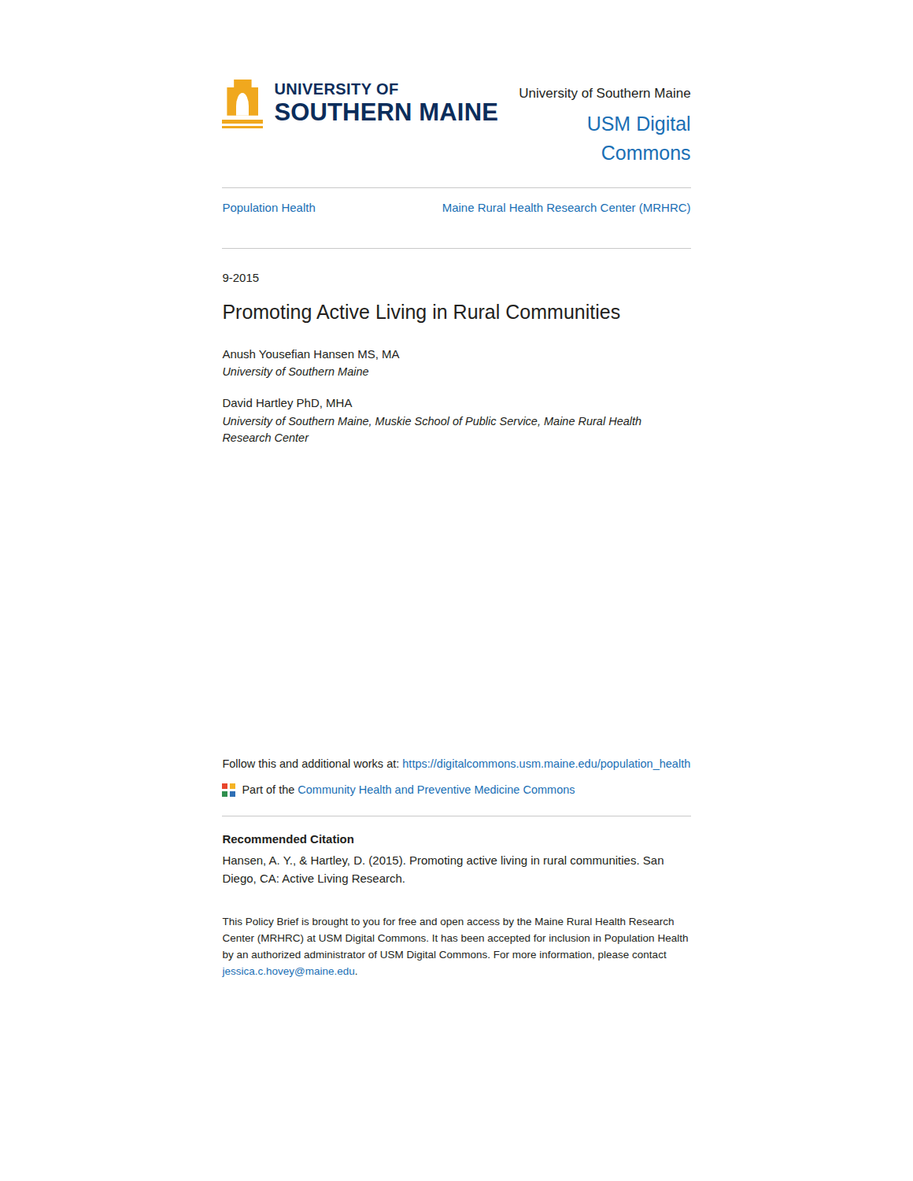UNIVERSITY OF
SOUTHERN MAINE
University of Southern Maine
USM Digital Commons
Population Health
Maine Rural Health Research Center (MRHRC)
9-2015
Promoting Active Living in Rural Communities
Anush Yousefian Hansen MS, MA
University of Southern Maine
David Hartley PhD, MHA
University of Southern Maine, Muskie School of Public Service, Maine Rural Health Research Center
Follow this and additional works at: https://digitalcommons.usm.maine.edu/population_health
Part of the Community Health and Preventive Medicine Commons
Recommended Citation
Hansen, A. Y., & Hartley, D. (2015). Promoting active living in rural communities. San Diego, CA: Active Living Research.
This Policy Brief is brought to you for free and open access by the Maine Rural Health Research Center (MRHRC) at USM Digital Commons. It has been accepted for inclusion in Population Health by an authorized administrator of USM Digital Commons. For more information, please contact jessica.c.hovey@maine.edu.